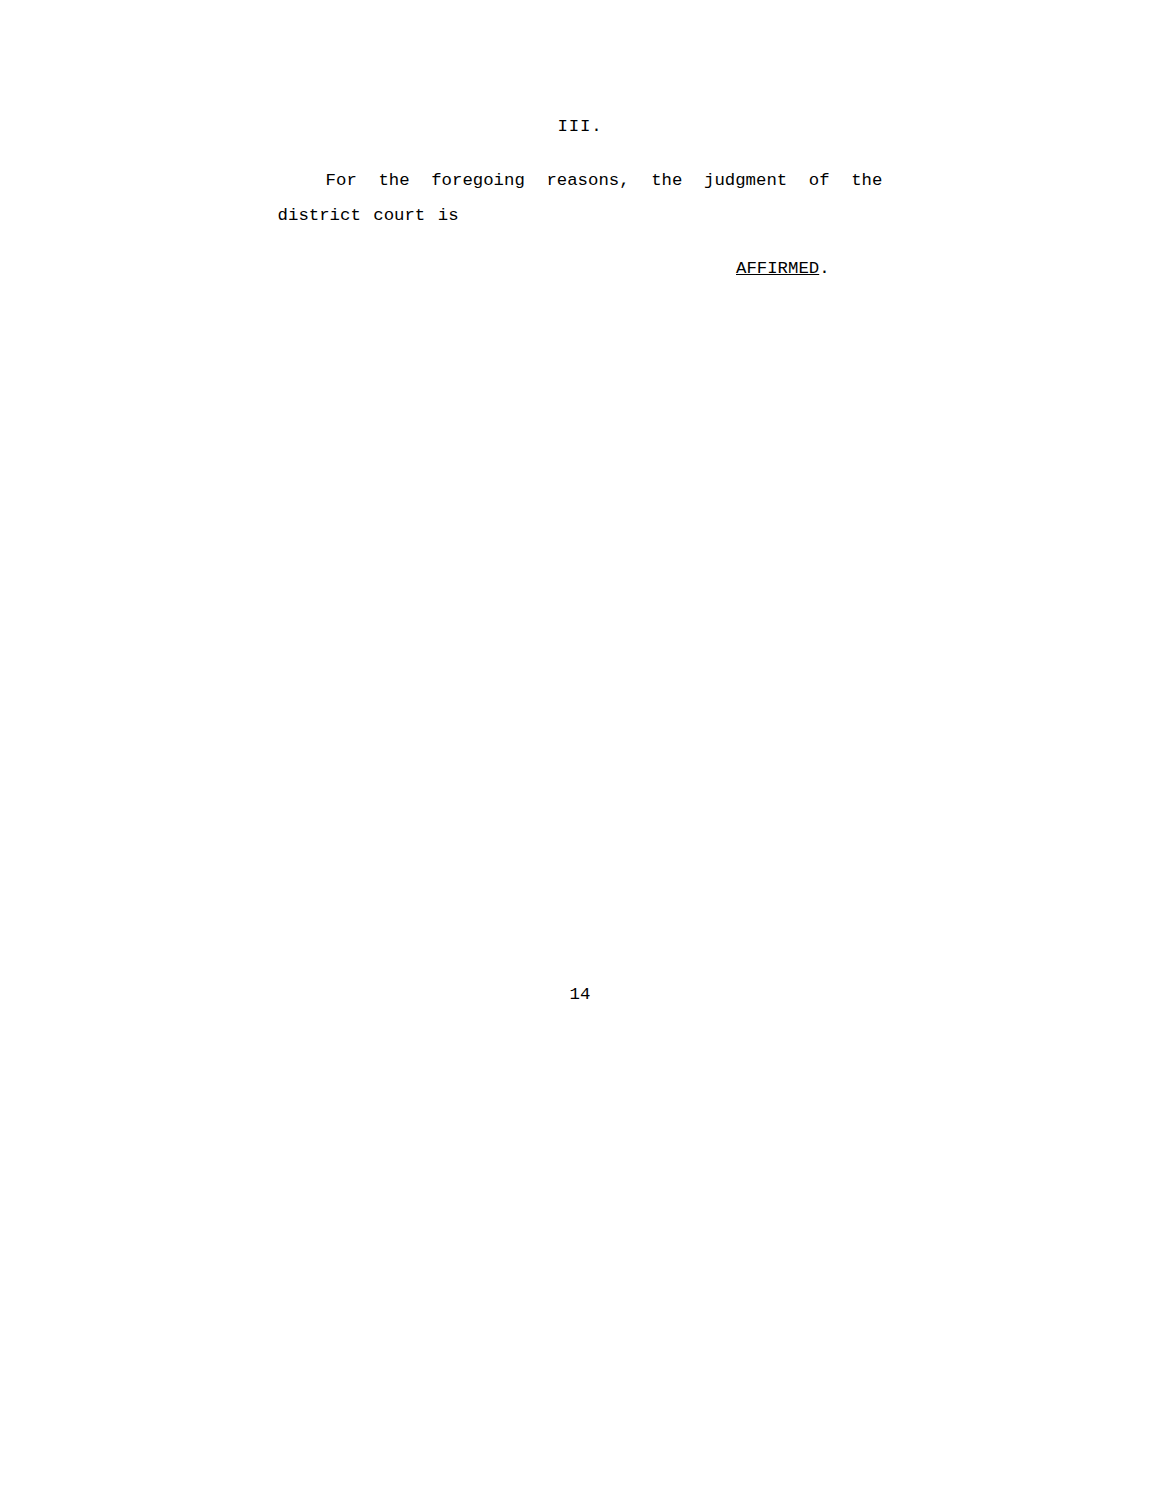III.
For the foregoing reasons, the judgment of the district court is
AFFIRMED.
14